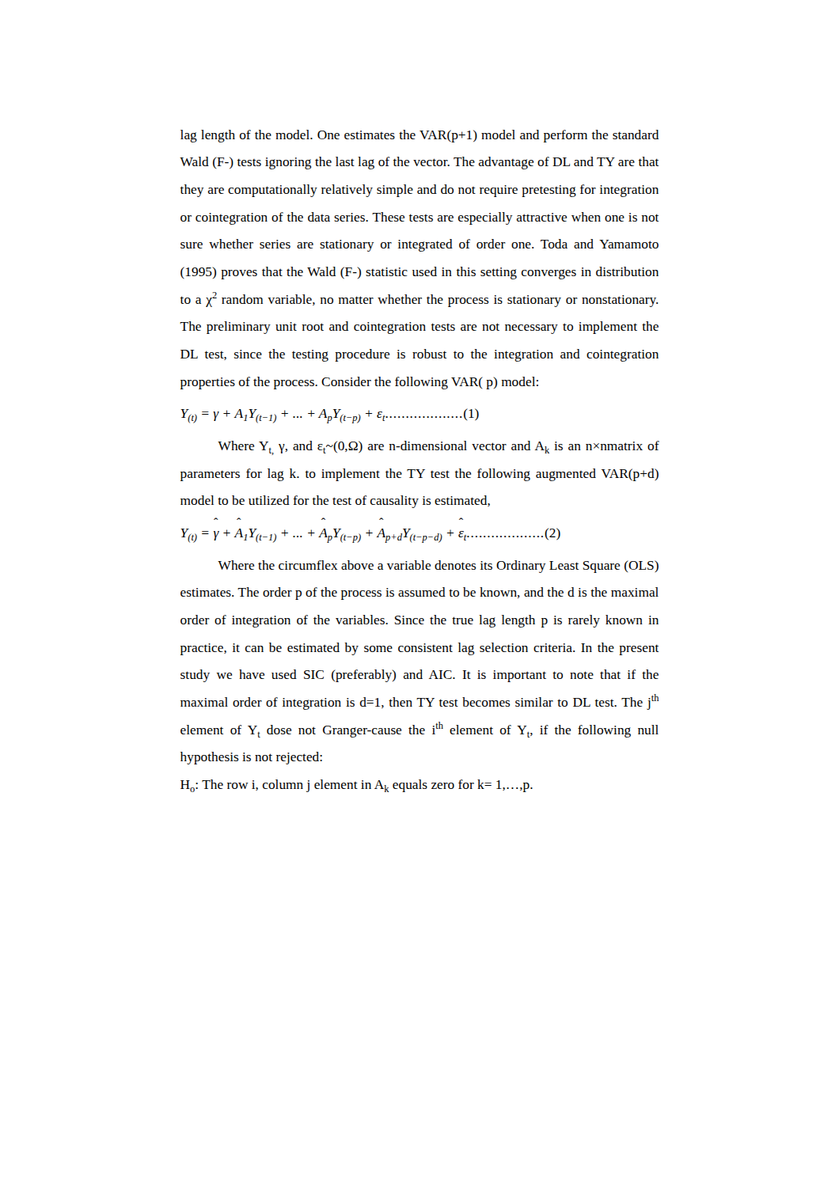lag length of the model. One estimates the VAR(p+1) model and perform the standard Wald (F-) tests ignoring the last lag of the vector. The advantage of DL and TY are that they are computationally relatively simple and do not require pretesting for integration or cointegration of the data series. These tests are especially attractive when one is not sure whether series are stationary or integrated of order one. Toda and Yamamoto (1995) proves that the Wald (F-) statistic used in this setting converges in distribution to a χ2 random variable, no matter whether the process is stationary or nonstationary. The preliminary unit root and cointegration tests are not necessary to implement the DL test, since the testing procedure is robust to the integration and cointegration properties of the process. Consider the following VAR( p) model:
Y(t) = γ + A1Y(t−1) + ... + ApY(t−p) + εt...................(1)
Where Yt, γ, and εt~(0,Ω) are n-dimensional vector and Ak is an n×nmatrix of parameters for lag k. to implement the TY test the following augmented VAR(p+d) model to be utilized for the test of causality is estimated,
Y(t) = γ + A1Y(t−1) + ... + ApY(t−p) + Ap+dY(t−p−d) + εt...................(2)
Where the circumflex above a variable denotes its Ordinary Least Square (OLS) estimates. The order p of the process is assumed to be known, and the d is the maximal order of integration of the variables. Since the true lag length p is rarely known in practice, it can be estimated by some consistent lag selection criteria. In the present study we have used SIC (preferably) and AIC. It is important to note that if the maximal order of integration is d=1, then TY test becomes similar to DL test. The jth element of Yt dose not Granger-cause the ith element of Yt, if the following null hypothesis is not rejected:
Ho: The row i, column j element in Ak equals zero for k= 1,…,p.